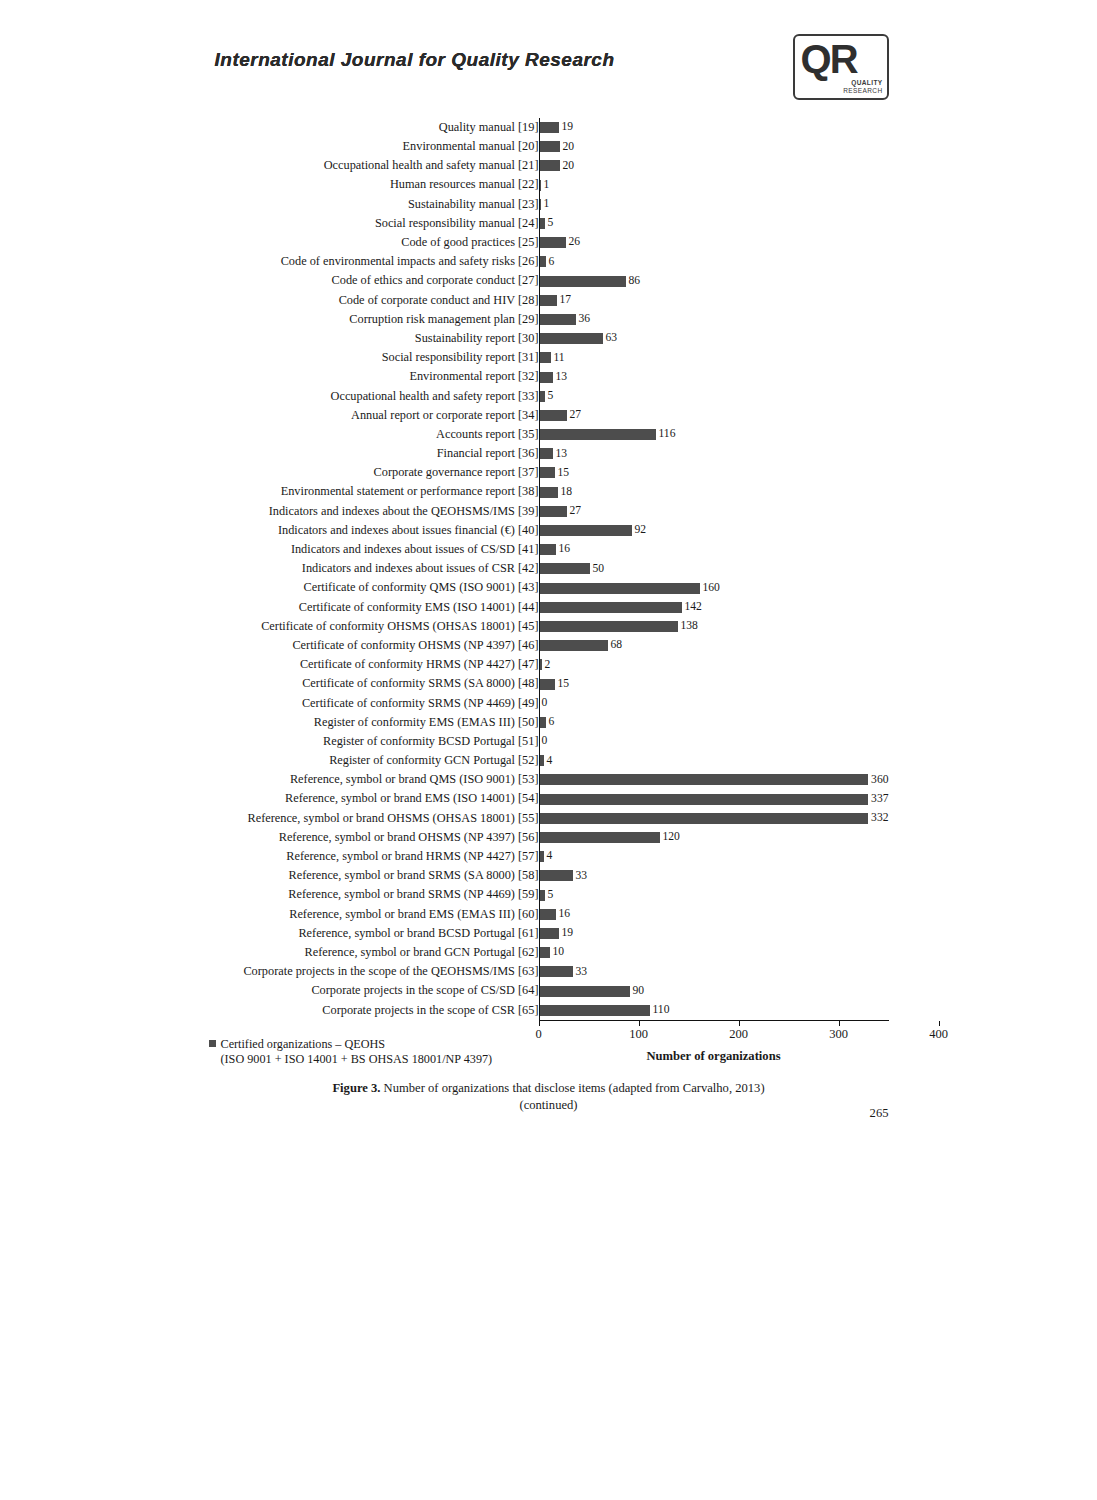International Journal for Quality Research
QR Quality Research
| Quality manual [19] | 19 |
| Environmental manual [20] | 20 |
| Occupational health and safety manual [21] | 20 |
| Human resources manual [22] | 1 |
| Sustainability manual [23] | 1 |
| Social responsibility manual [24] | 5 |
| Code of good practices [25] | 26 |
| Code of environmental impacts and safety risks [26] | 6 |
| Code of ethics and corporate conduct [27] | 86 |
| Code of corporate conduct and HIV [28] | 17 |
| Corruption risk management plan [29] | 36 |
| Sustainability report [30] | 63 |
| Social responsibility report [31] | 11 |
| Environmental report [32] | 13 |
| Occupational health and safety report [33] | 5 |
| Annual report or corporate report [34] | 27 |
| Accounts report [35] | 116 |
| Financial report [36] | 13 |
| Corporate governance report [37] | 15 |
| Environmental statement or performance report [38] | 18 |
| Indicators and indexes about the QEOHSMS/IMS [39] | 27 |
| Indicators and indexes about issues financial (€) [40] | 92 |
| Indicators and indexes about issues of CS/SD [41] | 16 |
| Indicators and indexes about issues of CSR [42] | 50 |
| Certificate of conformity QMS (ISO 9001) [43] | 160 |
| Certificate of conformity EMS (ISO 14001) [44] | 142 |
| Certificate of conformity OHSMS (OHSAS 18001) [45] | 138 |
| Certificate of conformity OHSMS (NP 4397) [46] | 68 |
| Certificate of conformity HRMS (NP 4427) [47] | 2 |
| Certificate of conformity SRMS (SA 8000) [48] | 15 |
| Certificate of conformity SRMS (NP 4469) [49] | 0 |
| Register of conformity EMS (EMAS III) [50] | 6 |
| Register of conformity BCSD Portugal [51] | 0 |
| Register of conformity GCN Portugal [52] | 4 |
| Reference, symbol or brand QMS (ISO 9001) [53] | 360 |
| Reference, symbol or brand EMS (ISO 14001) [54] | 337 |
| Reference, symbol or brand OHSMS (OHSAS 18001) [55] | 332 |
| Reference, symbol or brand OHSMS (NP 4397) [56] | 120 |
| Reference, symbol or brand HRMS (NP 4427) [57] | 4 |
| Reference, symbol or brand SRMS (SA 8000) [58] | 33 |
| Reference, symbol or brand SRMS (NP 4469) [59] | 5 |
| Reference, symbol or brand EMS (EMAS III) [60] | 16 |
| Reference, symbol or brand BCSD Portugal [61] | 19 |
| Reference, symbol or brand GCN Portugal [62] | 10 |
| Corporate projects in the scope of the QEOHSMS/IMS [63] | 33 |
| Corporate projects in the scope of CS/SD [64] | 90 |
| Corporate projects in the scope of CSR [65] | 110 |
0 100 200 300 400
Certified organizations – QEOHS (ISO 9001 + ISO 14001 + BS OHSAS 18001/NP 4397)
Number of organizations
Figure 3. Number of organizations that disclose items (adapted from Carvalho, 2013) (continued)
265